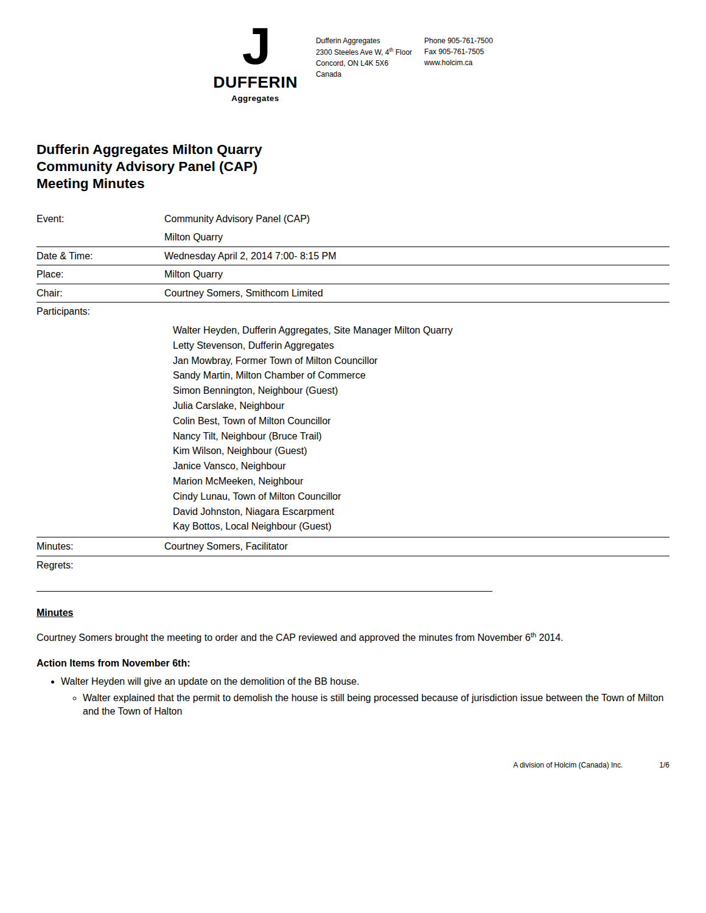J
DUFFERIN
Aggregates
Dufferin Aggregates
2300 Steeles Ave W, 4th Floor
Concord, ON L4K 5X6
Canada
Phone 905-761-7500
Fax 905-761-7505
www.holcim.ca
Dufferin Aggregates Milton Quarry
Community Advisory Panel (CAP)
Meeting Minutes
| Event: | Community Advisory Panel (CAP) |
| | Milton Quarry |
| Date & Time: | Wednesday April 2, 2014 7:00- 8:15 PM |
| Place: | Milton Quarry |
| Chair: | Courtney Somers, Smithcom Limited |
| Participants: | |
| | Walter Heyden, Dufferin Aggregates, Site Manager Milton Quarry Letty Stevenson, Dufferin Aggregates Jan Mowbray, Former Town of Milton Councillor Sandy Martin, Milton Chamber of Commerce Simon Bennington, Neighbour (Guest) Julia Carslake, Neighbour Colin Best, Town of Milton Councillor Nancy Tilt, Neighbour (Bruce Trail) Kim Wilson, Neighbour (Guest) Janice Vansco, Neighbour Marion McMeeken, Neighbour Cindy Lunau, Town of Milton Councillor David Johnston, Niagara Escarpment Kay Bottos, Local Neighbour (Guest) |
| Minutes: | Courtney Somers, Facilitator |
| Regrets: | |
Minutes
Courtney Somers brought the meeting to order and the CAP reviewed and approved the minutes from November 6th 2014.
Action Items from November 6th:
Walter Heyden will give an update on the demolition of the BB house.
Walter explained that the permit to demolish the house is still being processed because of jurisdiction issue between the Town of Milton and the Town of Halton
A division of Holcim (Canada) Inc. 1/6